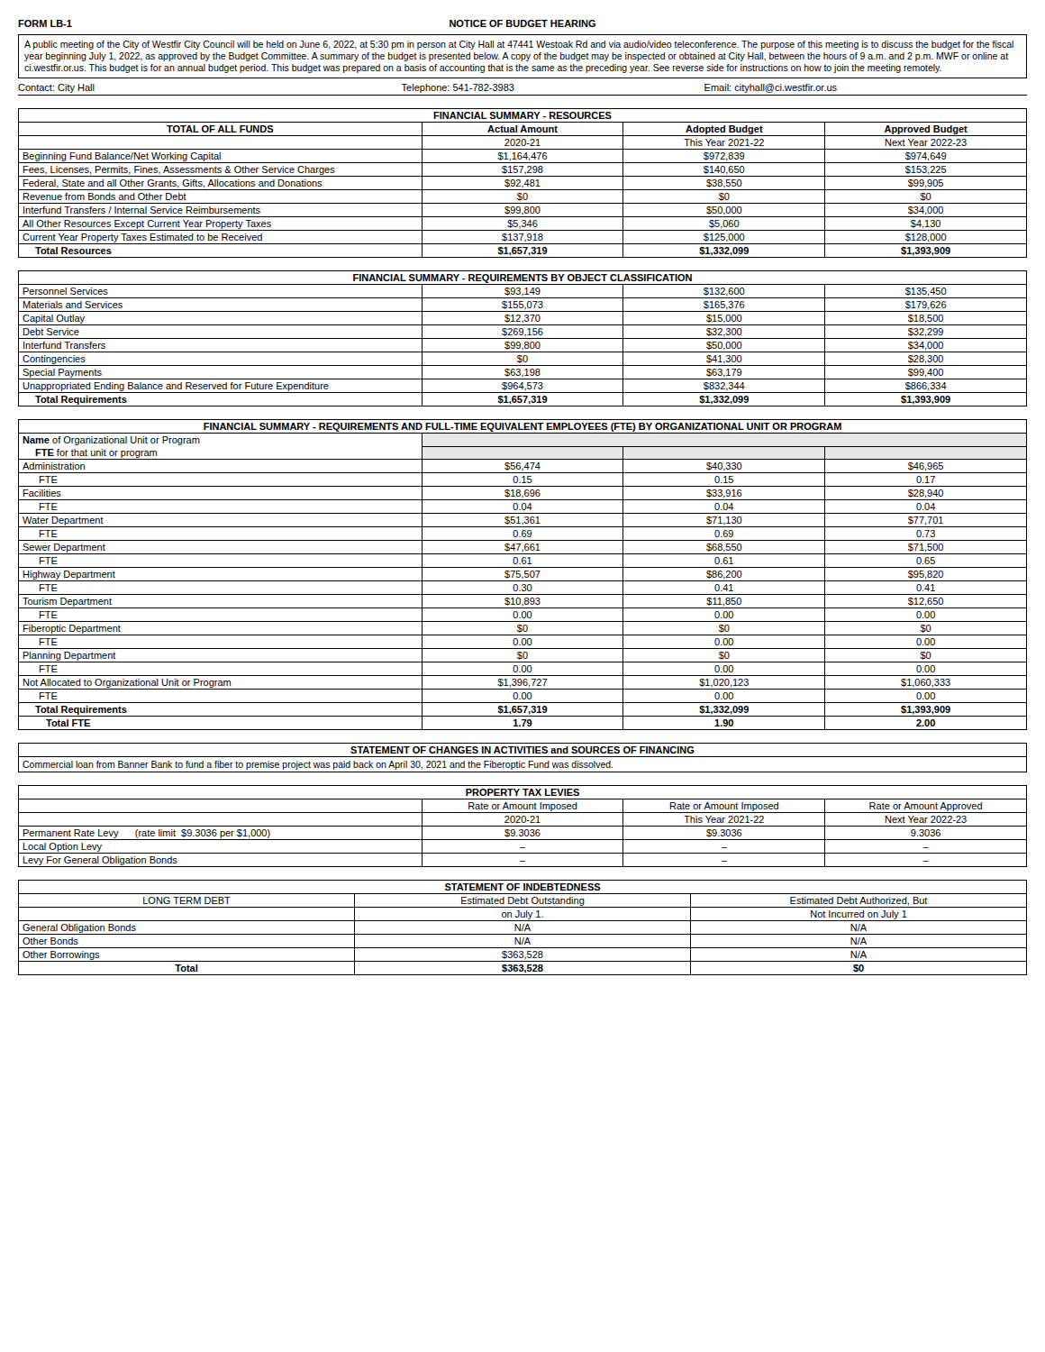FORM LB-1
NOTICE OF BUDGET HEARING
A public meeting of the City of Westfir City Council will be held on June 6, 2022, at 5:30 pm in person at City Hall at 47441 Westoak Rd and via audio/video teleconference. The purpose of this meeting is to discuss the budget for the fiscal year beginning July 1, 2022, as approved by the Budget Committee. A summary of the budget is presented below. A copy of the budget may be inspected or obtained at City Hall, between the hours of 9 a.m. and 2 p.m. MWF or online at ci.westfir.or.us. This budget is for an annual budget period. This budget was prepared on a basis of accounting that is the same as the preceding year. See reverse side for instructions on how to join the meeting remotely.
Contact: City Hall
Telephone: 541-782-3983
Email: cityhall@ci.westfir.or.us
| FINANCIAL SUMMARY - RESOURCES |
| TOTAL OF ALL FUNDS | Actual Amount | Adopted Budget | Approved Budget |
| | 2020-21 | This Year 2021-22 | Next Year 2022-23 |
| Beginning Fund Balance/Net Working Capital | $1,164,476 | $972,839 | $974,649 |
| Fees, Licenses, Permits, Fines, Assessments & Other Service Charges | $157,298 | $140,650 | $153,225 |
| Federal, State and all Other Grants, Gifts, Allocations and Donations | $92,481 | $38,550 | $99,905 |
| Revenue from Bonds and Other Debt | $0 | $0 | $0 |
| Interfund Transfers / Internal Service Reimbursements | $99,800 | $50,000 | $34,000 |
| All Other Resources Except Current Year Property Taxes | $5,346 | $5,060 | $4,130 |
| Current Year Property Taxes Estimated to be Received | $137,918 | $125,000 | $128,000 |
| Total Resources | $1,657,319 | $1,332,099 | $1,393,909 |
| FINANCIAL SUMMARY - REQUIREMENTS BY OBJECT CLASSIFICATION |
| Personnel Services | $93,149 | $132,600 | $135,450 |
| Materials and Services | $155,073 | $165,376 | $179,626 |
| Capital Outlay | $12,370 | $15,000 | $18,500 |
| Debt Service | $269,156 | $32,300 | $32,299 |
| Interfund Transfers | $99,800 | $50,000 | $34,000 |
| Contingencies | $0 | $41,300 | $28,300 |
| Special Payments | $63,198 | $63,179 | $99,400 |
| Unappropriated Ending Balance and Reserved for Future Expenditure | $964,573 | $832,344 | $866,334 |
| Total Requirements | $1,657,319 | $1,332,099 | $1,393,909 |
| FINANCIAL SUMMARY - REQUIREMENTS AND FULL-TIME EQUIVALENT EMPLOYEES (FTE) BY ORGANIZATIONAL UNIT OR PROGRAM |
| Name of Organizational Unit or Program | |
| FTE for that unit or program | | | |
| Administration | $56,474 | $40,330 | $46,965 |
| FTE | 0.15 | 0.15 | 0.17 |
| Facilities | $18,696 | $33,916 | $28,940 |
| FTE | 0.04 | 0.04 | 0.04 |
| Water Department | $51,361 | $71,130 | $77,701 |
| FTE | 0.69 | 0.69 | 0.73 |
| Sewer Department | $47,661 | $68,550 | $71,500 |
| FTE | 0.61 | 0.61 | 0.65 |
| Highway Department | $75,507 | $86,200 | $95,820 |
| FTE | 0.30 | 0.41 | 0.41 |
| Tourism Department | $10,893 | $11,850 | $12,650 |
| FTE | 0.00 | 0.00 | 0.00 |
| Fiberoptic Department | $0 | $0 | $0 |
| FTE | 0.00 | 0.00 | 0.00 |
| Planning Department | $0 | $0 | $0 |
| FTE | 0.00 | 0.00 | 0.00 |
| Not Allocated to Organizational Unit or Program | $1,396,727 | $1,020,123 | $1,060,333 |
| FTE | 0.00 | 0.00 | 0.00 |
| Total Requirements | $1,657,319 | $1,332,099 | $1,393,909 |
| Total FTE | 1.79 | 1.90 | 2.00 |
STATEMENT OF CHANGES IN ACTIVITIES and SOURCES OF FINANCING
Commercial loan from Banner Bank to fund a fiber to premise project was paid back on April 30, 2021 and the Fiberoptic Fund was dissolved.
| PROPERTY TAX LEVIES |
| | Rate or Amount Imposed | Rate or Amount Imposed | Rate or Amount Approved |
| | 2020-21 | This Year 2021-22 | Next Year 2022-23 |
| Permanent Rate Levy (rate limit $9.3036 per $1,000) | $9.3036 | $9.3036 | 9.3036 |
| Local Option Levy | – | – | – |
| Levy For General Obligation Bonds | – | – | – |
| STATEMENT OF INDEBTEDNESS |
| LONG TERM DEBT | Estimated Debt Outstanding | Estimated Debt Authorized, But |
| | on July 1. | Not Incurred on July 1 |
| General Obligation Bonds | N/A | N/A |
| Other Bonds | N/A | N/A |
| Other Borrowings | $363,528 | N/A |
| Total | $363,528 | $0 |